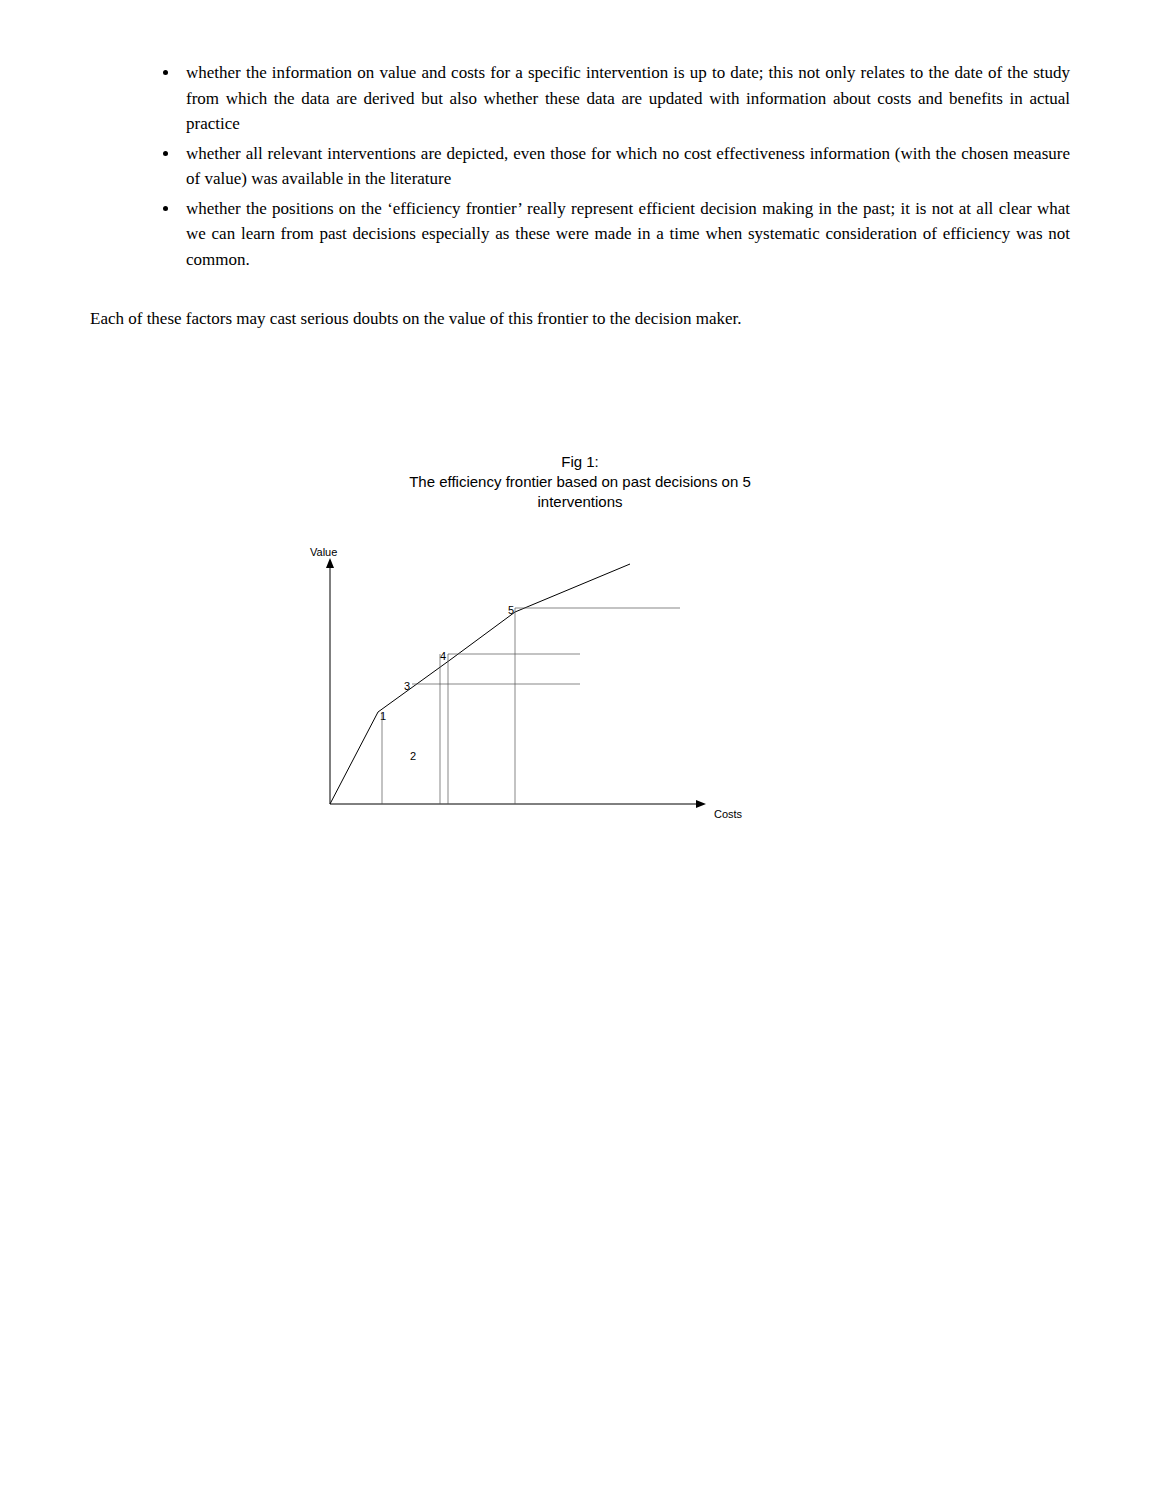whether the information on value and costs for a specific intervention is up to date; this not only relates to the date of the study from which the data are derived but also whether these data are updated with information about costs and benefits in actual practice
whether all relevant interventions are depicted, even those for which no cost effectiveness information (with the chosen measure of value) was available in the literature
whether the positions on the ‘efficiency frontier’ really represent efficient decision making in the past; it is not at all clear what we can learn from past decisions especially as these were made in a time when systematic consideration of efficiency was not common.
Each of these factors may cast serious doubts on the value of this frontier to the decision maker.
Fig 1:
The efficiency frontier based on past decisions on 5
interventions
Value Costs 1 2 3 4 5